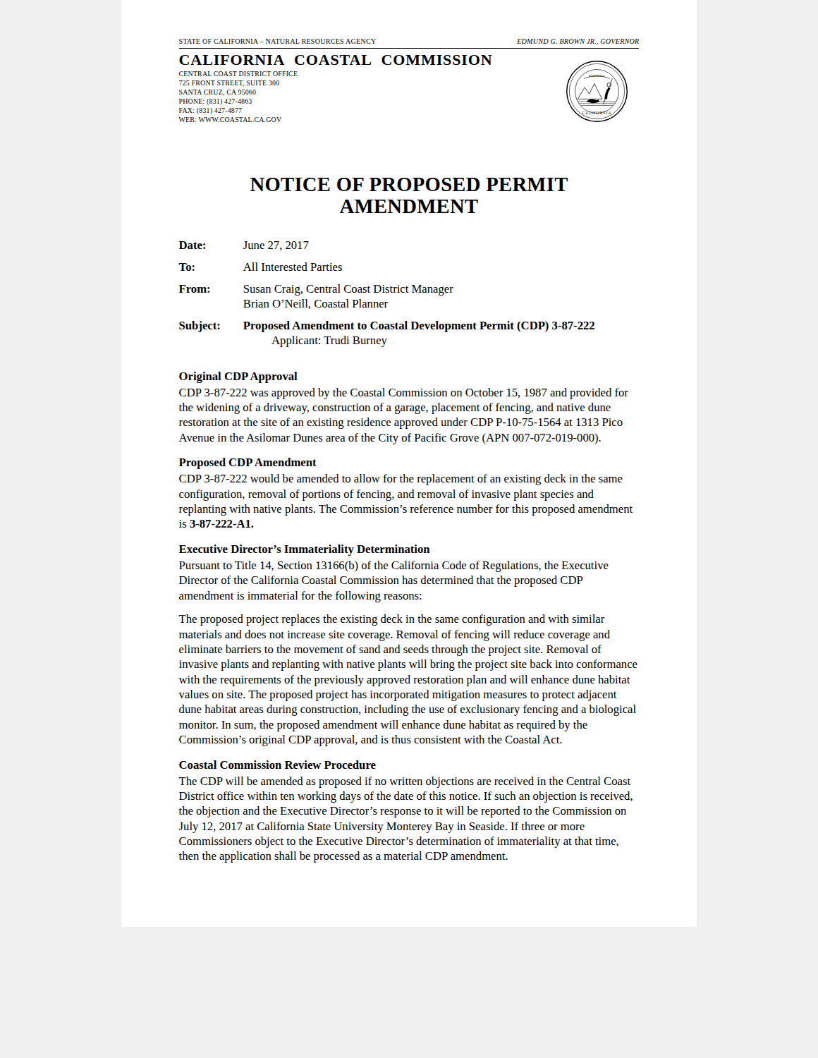State of California – Natural Resources Agency Edmund G. Brown Jr., Governor
EUREKA CALIFORNIA
CALIFORNIA COASTAL COMMISSION
Central Coast District Office
725 Front Street, Suite 300
Santa Cruz, CA 95060
Phone: (831) 427-4863
Fax: (831) 427-4877
Web: www.coastal.ca.gov
NOTICE OF PROPOSED PERMIT AMENDMENT
| Date: | June 27, 2017 |
| To: | All Interested Parties |
| From: | Susan Craig, Central Coast District Manager Brian O’Neill, Coastal Planner |
| Subject: | Proposed Amendment to Coastal Development Permit (CDP) 3-87-222 Applicant: Trudi Burney |
Original CDP Approval
CDP 3-87-222 was approved by the Coastal Commission on October 15, 1987 and provided for the widening of a driveway, construction of a garage, placement of fencing, and native dune restoration at the site of an existing residence approved under CDP P-10-75-1564 at 1313 Pico Avenue in the Asilomar Dunes area of the City of Pacific Grove (APN 007-072-019-000).
Proposed CDP Amendment
CDP 3-87-222 would be amended to allow for the replacement of an existing deck in the same configuration, removal of portions of fencing, and removal of invasive plant species and replanting with native plants. The Commission’s reference number for this proposed amendment is 3-87-222-A1.
Executive Director’s Immateriality Determination
Pursuant to Title 14, Section 13166(b) of the California Code of Regulations, the Executive Director of the California Coastal Commission has determined that the proposed CDP amendment is immaterial for the following reasons:
The proposed project replaces the existing deck in the same configuration and with similar materials and does not increase site coverage. Removal of fencing will reduce coverage and eliminate barriers to the movement of sand and seeds through the project site. Removal of invasive plants and replanting with native plants will bring the project site back into conformance with the requirements of the previously approved restoration plan and will enhance dune habitat values on site. The proposed project has incorporated mitigation measures to protect adjacent dune habitat areas during construction, including the use of exclusionary fencing and a biological monitor. In sum, the proposed amendment will enhance dune habitat as required by the Commission’s original CDP approval, and is thus consistent with the Coastal Act.
Coastal Commission Review Procedure
The CDP will be amended as proposed if no written objections are received in the Central Coast District office within ten working days of the date of this notice. If such an objection is received, the objection and the Executive Director’s response to it will be reported to the Commission on July 12, 2017 at California State University Monterey Bay in Seaside. If three or more Commissioners object to the Executive Director’s determination of immateriality at that time, then the application shall be processed as a material CDP amendment.